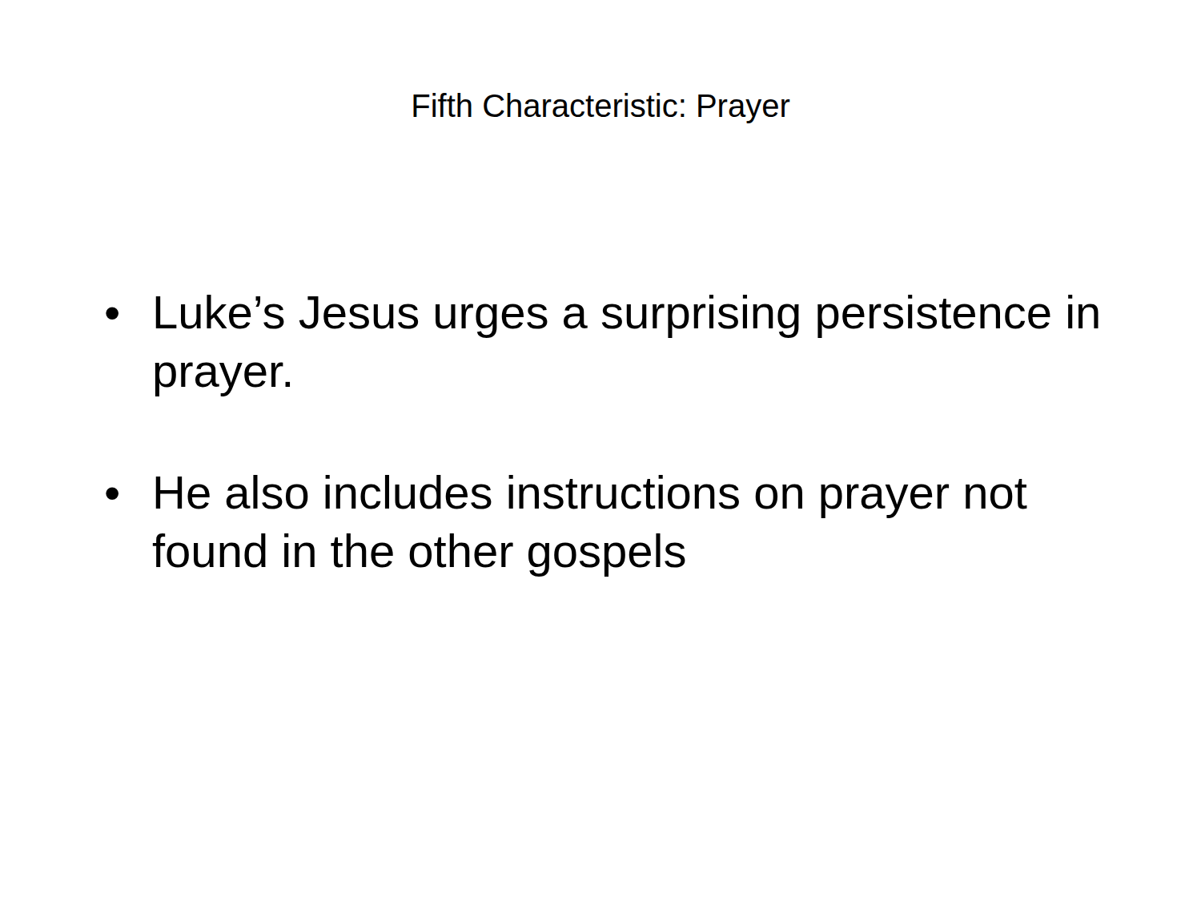Fifth Characteristic: Prayer
Luke’s Jesus urges a surprising persistence in prayer.
He also includes instructions on prayer not found in the other gospels